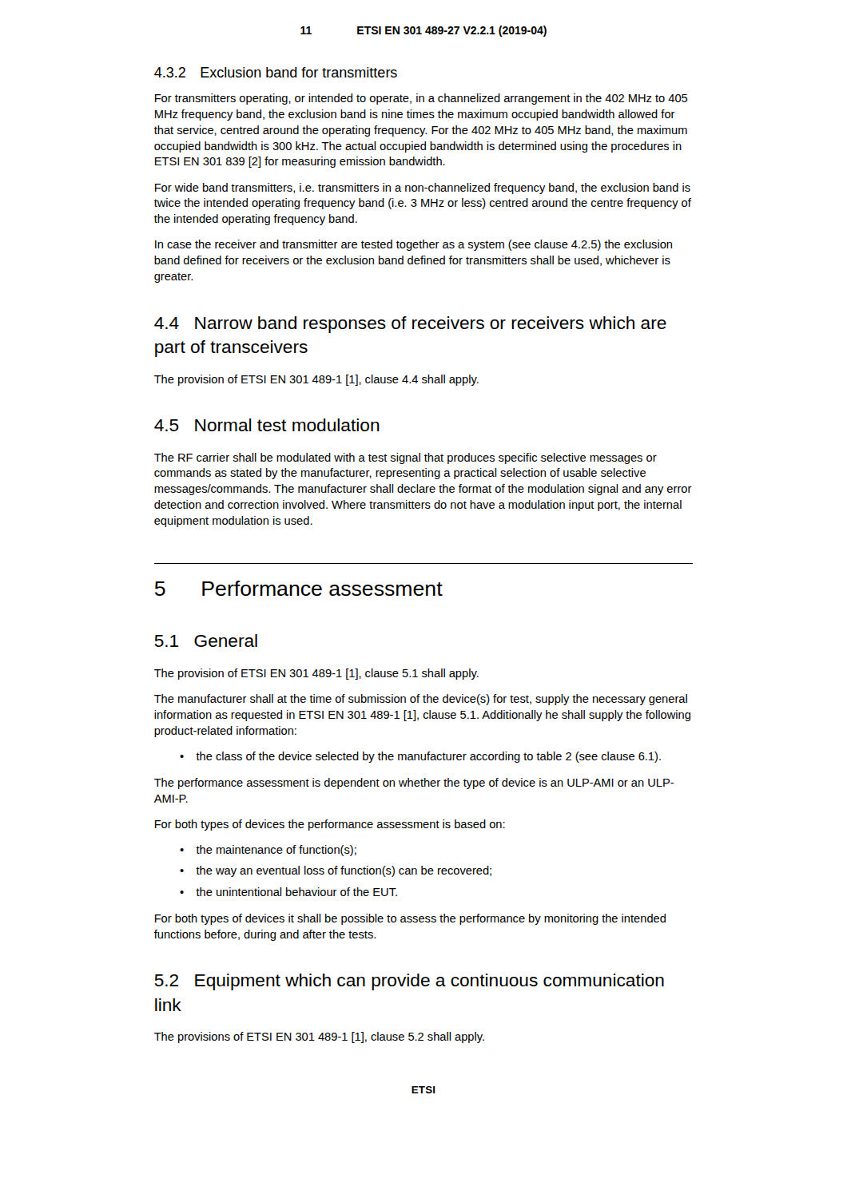11 ETSI EN 301 489-27 V2.2.1 (2019-04)
4.3.2 Exclusion band for transmitters
For transmitters operating, or intended to operate, in a channelized arrangement in the 402 MHz to 405 MHz frequency band, the exclusion band is nine times the maximum occupied bandwidth allowed for that service, centred around the operating frequency. For the 402 MHz to 405 MHz band, the maximum occupied bandwidth is 300 kHz. The actual occupied bandwidth is determined using the procedures in ETSI EN 301 839 [2] for measuring emission bandwidth.
For wide band transmitters, i.e. transmitters in a non-channelized frequency band, the exclusion band is twice the intended operating frequency band (i.e. 3 MHz or less) centred around the centre frequency of the intended operating frequency band.
In case the receiver and transmitter are tested together as a system (see clause 4.2.5) the exclusion band defined for receivers or the exclusion band defined for transmitters shall be used, whichever is greater.
4.4 Narrow band responses of receivers or receivers which are part of transceivers
The provision of ETSI EN 301 489-1 [1], clause 4.4 shall apply.
4.5 Normal test modulation
The RF carrier shall be modulated with a test signal that produces specific selective messages or commands as stated by the manufacturer, representing a practical selection of usable selective messages/commands. The manufacturer shall declare the format of the modulation signal and any error detection and correction involved. Where transmitters do not have a modulation input port, the internal equipment modulation is used.
5 Performance assessment
5.1 General
The provision of ETSI EN 301 489-1 [1], clause 5.1 shall apply.
The manufacturer shall at the time of submission of the device(s) for test, supply the necessary general information as requested in ETSI EN 301 489-1 [1], clause 5.1. Additionally he shall supply the following product-related information:
the class of the device selected by the manufacturer according to table 2 (see clause 6.1).
The performance assessment is dependent on whether the type of device is an ULP-AMI or an ULP-AMI-P.
For both types of devices the performance assessment is based on:
the maintenance of function(s);
the way an eventual loss of function(s) can be recovered;
the unintentional behaviour of the EUT.
For both types of devices it shall be possible to assess the performance by monitoring the intended functions before, during and after the tests.
5.2 Equipment which can provide a continuous communication link
The provisions of ETSI EN 301 489-1 [1], clause 5.2 shall apply.
ETSI